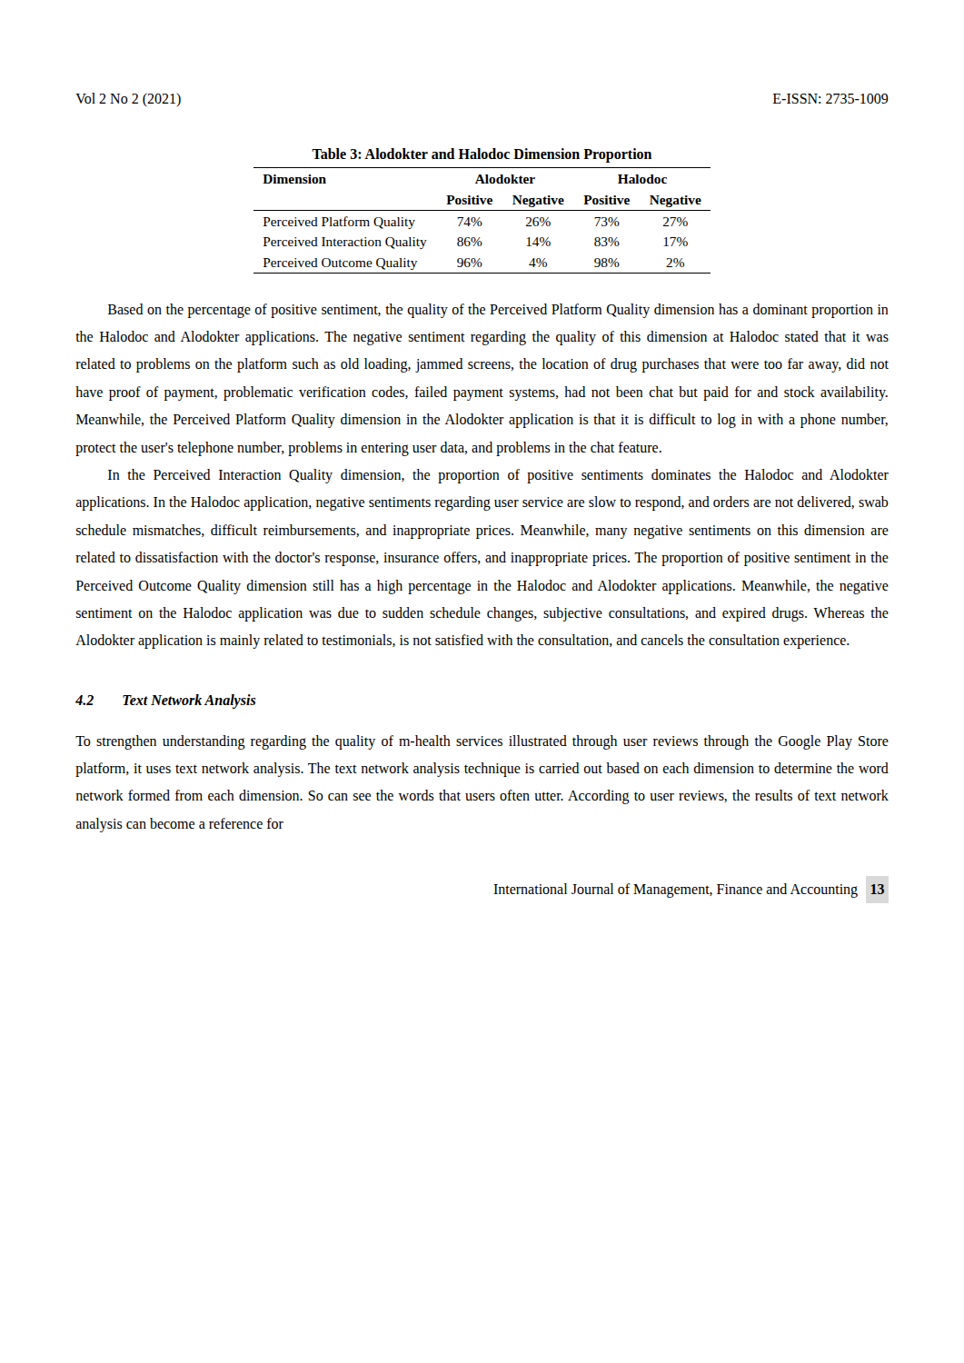Vol 2 No 2 (2021) E-ISSN: 2735-1009
Table 3: Alodokter and Halodoc Dimension Proportion
| Dimension | Alodokter | Halodoc |
| --- | --- | --- |
| | Positive | Negative | Positive | Negative |
| Perceived Platform Quality | 74% | 26% | 73% | 27% |
| Perceived Interaction Quality | 86% | 14% | 83% | 17% |
| Perceived Outcome Quality | 96% | 4% | 98% | 2% |
Based on the percentage of positive sentiment, the quality of the Perceived Platform Quality dimension has a dominant proportion in the Halodoc and Alodokter applications. The negative sentiment regarding the quality of this dimension at Halodoc stated that it was related to problems on the platform such as old loading, jammed screens, the location of drug purchases that were too far away, did not have proof of payment, problematic verification codes, failed payment systems, had not been chat but paid for and stock availability. Meanwhile, the Perceived Platform Quality dimension in the Alodokter application is that it is difficult to log in with a phone number, protect the user's telephone number, problems in entering user data, and problems in the chat feature.
In the Perceived Interaction Quality dimension, the proportion of positive sentiments dominates the Halodoc and Alodokter applications. In the Halodoc application, negative sentiments regarding user service are slow to respond, and orders are not delivered, swab schedule mismatches, difficult reimbursements, and inappropriate prices. Meanwhile, many negative sentiments on this dimension are related to dissatisfaction with the doctor's response, insurance offers, and inappropriate prices. The proportion of positive sentiment in the Perceived Outcome Quality dimension still has a high percentage in the Halodoc and Alodokter applications. Meanwhile, the negative sentiment on the Halodoc application was due to sudden schedule changes, subjective consultations, and expired drugs. Whereas the Alodokter application is mainly related to testimonials, is not satisfied with the consultation, and cancels the consultation experience.
4.2 Text Network Analysis
To strengthen understanding regarding the quality of m-health services illustrated through user reviews through the Google Play Store platform, it uses text network analysis. The text network analysis technique is carried out based on each dimension to determine the word network formed from each dimension. So can see the words that users often utter. According to user reviews, the results of text network analysis can become a reference for
International Journal of Management, Finance and Accounting 13